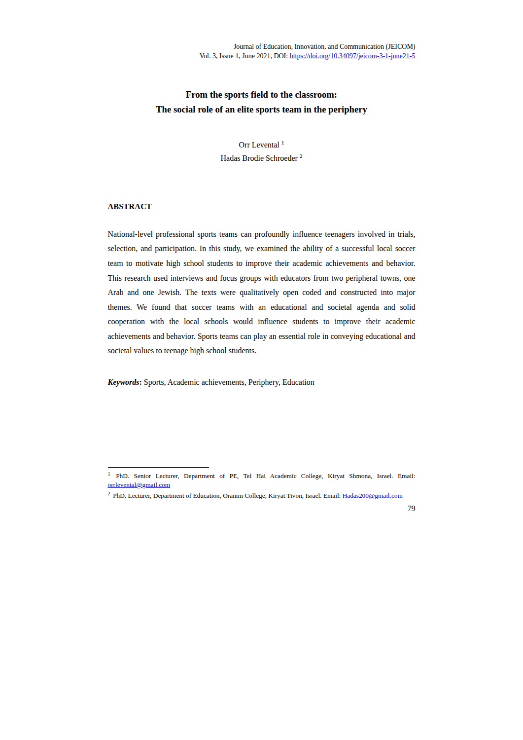Journal of Education, Innovation, and Communication (JEICOM)
Vol. 3, Issue 1, June 2021, DOI: https://doi.org/10.34097/jeicom-3-1-june21-5
From the sports field to the classroom:
The social role of an elite sports team in the periphery
Orr Levental 1
Hadas Brodie Schroeder 2
ABSTRACT
National-level professional sports teams can profoundly influence teenagers involved in trials, selection, and participation. In this study, we examined the ability of a successful local soccer team to motivate high school students to improve their academic achievements and behavior. This research used interviews and focus groups with educators from two peripheral towns, one Arab and one Jewish. The texts were qualitatively open coded and constructed into major themes. We found that soccer teams with an educational and societal agenda and solid cooperation with the local schools would influence students to improve their academic achievements and behavior. Sports teams can play an essential role in conveying educational and societal values to teenage high school students.
Keywords: Sports, Academic achievements, Periphery, Education
1 PhD. Senior Lecturer, Department of PE, Tel Hai Academic College, Kiryat Shmona, Israel. Email: orrlevental@gmail.com
2 PhD. Lecturer, Department of Education, Oranim College, Kiryat Tivon, Israel. Email: Hadas200@gmail.com
79